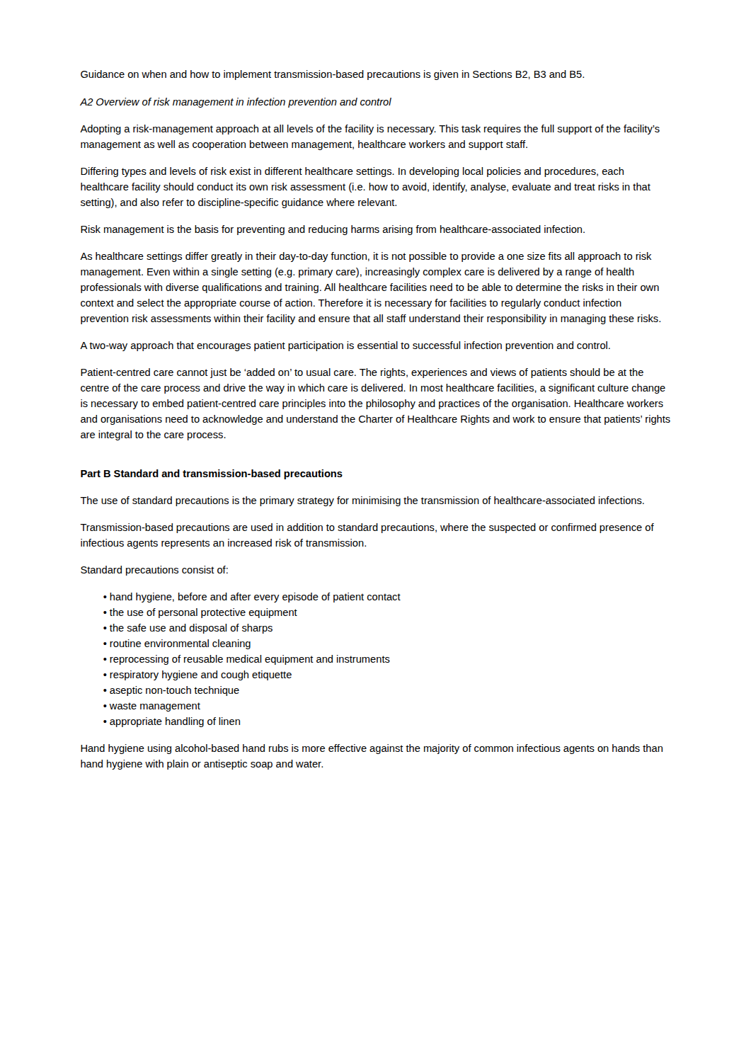Guidance on when and how to implement transmission-based precautions is given in Sections B2, B3 and B5.
A2 Overview of risk management in infection prevention and control
Adopting a risk-management approach at all levels of the facility is necessary. This task requires the full support of the facility’s management as well as cooperation between management, healthcare workers and support staff.
Differing types and levels of risk exist in different healthcare settings. In developing local policies and procedures, each healthcare facility should conduct its own risk assessment (i.e. how to avoid, identify, analyse, evaluate and treat risks in that setting), and also refer to discipline-specific guidance where relevant.
Risk management is the basis for preventing and reducing harms arising from healthcare-associated infection.
As healthcare settings differ greatly in their day-to-day function, it is not possible to provide a one size fits all approach to risk management. Even within a single setting (e.g. primary care), increasingly complex care is delivered by a range of health professionals with diverse qualifications and training. All healthcare facilities need to be able to determine the risks in their own context and select the appropriate course of action. Therefore it is necessary for facilities to regularly conduct infection prevention risk assessments within their facility and ensure that all staff understand their responsibility in managing these risks.
A two-way approach that encourages patient participation is essential to successful infection prevention and control.
Patient-centred care cannot just be ‘added on’ to usual care. The rights, experiences and views of patients should be at the centre of the care process and drive the way in which care is delivered. In most healthcare facilities, a significant culture change is necessary to embed patient-centred care principles into the philosophy and practices of the organisation. Healthcare workers and organisations need to acknowledge and understand the Charter of Healthcare Rights and work to ensure that patients’ rights are integral to the care process.
Part B Standard and transmission-based precautions
The use of standard precautions is the primary strategy for minimising the transmission of healthcare-associated infections.
Transmission-based precautions are used in addition to standard precautions, where the suspected or confirmed presence of infectious agents represents an increased risk of transmission.
Standard precautions consist of:
hand hygiene, before and after every episode of patient contact
the use of personal protective equipment
the safe use and disposal of sharps
routine environmental cleaning
reprocessing of reusable medical equipment and instruments
respiratory hygiene and cough etiquette
aseptic non-touch technique
waste management
appropriate handling of linen
Hand hygiene using alcohol-based hand rubs is more effective against the majority of common infectious agents on hands than hand hygiene with plain or antiseptic soap and water.